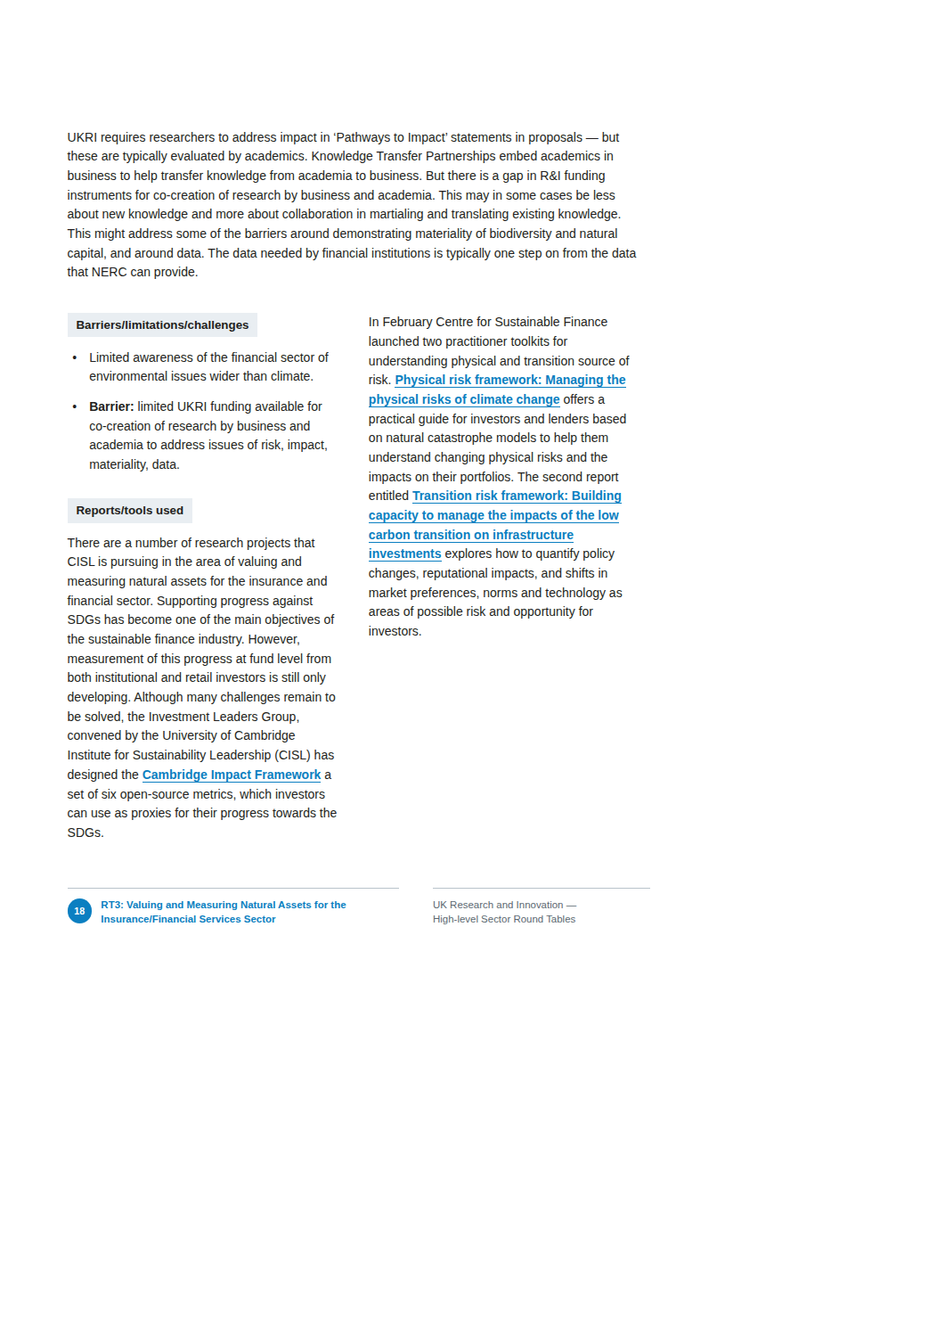UKRI requires researchers to address impact in ‘Pathways to Impact’ statements in proposals — but these are typically evaluated by academics. Knowledge Transfer Partnerships embed academics in business to help transfer knowledge from academia to business. But there is a gap in R&I funding instruments for co-creation of research by business and academia. This may in some cases be less about new knowledge and more about collaboration in martialing and translating existing knowledge. This might address some of the barriers around demonstrating materiality of biodiversity and natural capital, and around data. The data needed by financial institutions is typically one step on from the data that NERC can provide.
Barriers/limitations/challenges
Limited awareness of the financial sector of environmental issues wider than climate.
Barrier: limited UKRI funding available for co-creation of research by business and academia to address issues of risk, impact, materiality, data.
Reports/tools used
There are a number of research projects that CISL is pursuing in the area of valuing and measuring natural assets for the insurance and financial sector. Supporting progress against SDGs has become one of the main objectives of the sustainable finance industry. However, measurement of this progress at fund level from both institutional and retail investors is still only developing. Although many challenges remain to be solved, the Investment Leaders Group, convened by the University of Cambridge Institute for Sustainability Leadership (CISL) has designed the Cambridge Impact Framework a set of six open-source metrics, which investors can use as proxies for their progress towards the SDGs.
In February Centre for Sustainable Finance launched two practitioner toolkits for understanding physical and transition source of risk. Physical risk framework: Managing the physical risks of climate change offers a practical guide for investors and lenders based on natural catastrophe models to help them understand changing physical risks and the impacts on their portfolios. The second report entitled Transition risk framework: Building capacity to manage the impacts of the low carbon transition on infrastructure investments explores how to quantify policy changes, reputational impacts, and shifts in market preferences, norms and technology as areas of possible risk and opportunity for investors.
18
RT3: Valuing and Measuring Natural Assets for the
Insurance/Financial Services Sector
UK Research and Innovation —
High-level Sector Round Tables